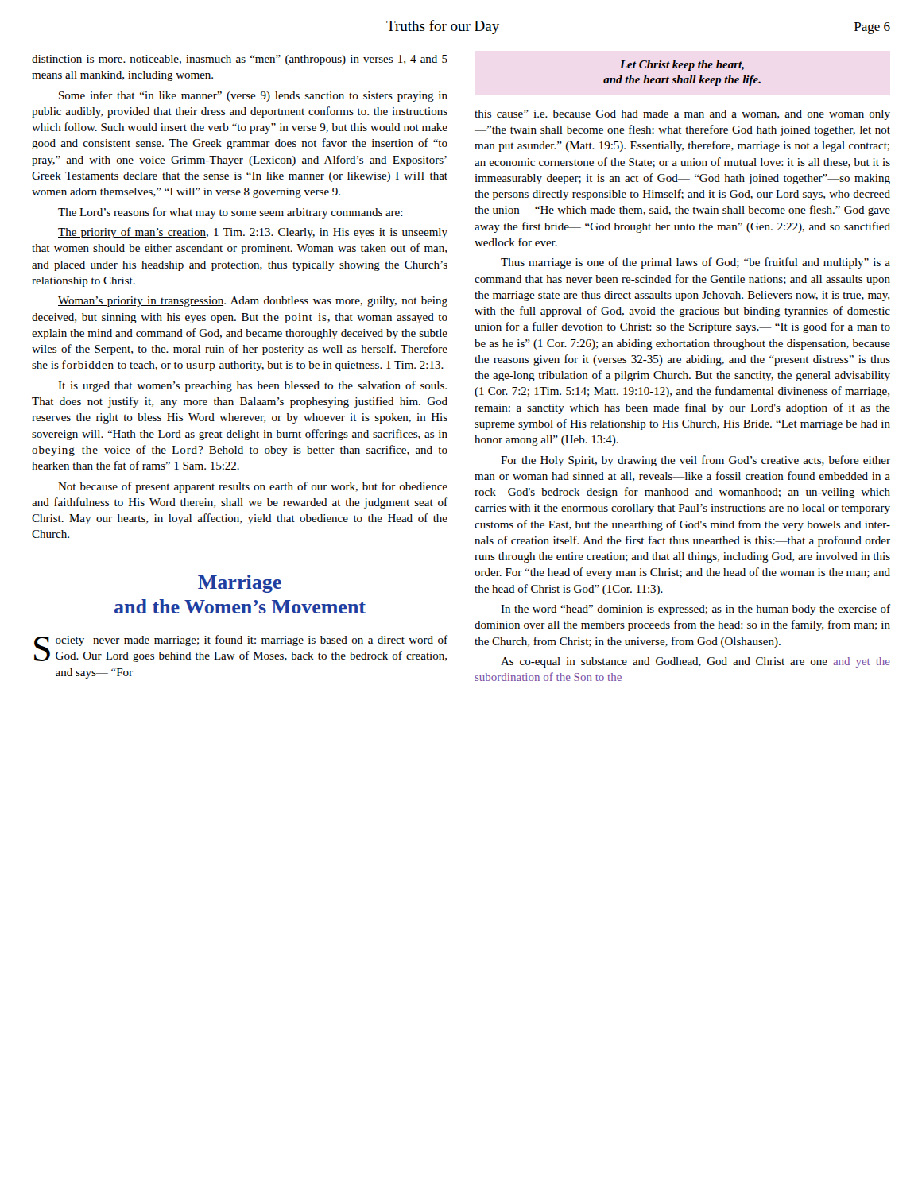Truths for our Day
Page 6
distinction is more. noticeable, inasmuch as “men” (anthropous) in verses 1, 4 and 5 means all mankind, including women.
Some infer that “in like manner” (verse 9) lends sanction to sisters praying in public audibly, provided that their dress and deportment conforms to. the instructions which follow. Such would insert the verb “to pray” in verse 9, but this would not make good and consistent sense. The Greek grammar does not favor the insertion of “to pray,” and with one voice Grimm-Thayer (Lexicon) and Alford’s and Expositors’ Greek Testaments declare that the sense is “In like manner (or likewise) I will that women adorn themselves,” “I will” in verse 8 governing verse 9.
The Lord’s reasons for what may to some seem arbitrary commands are:
The priority of man’s creation, 1 Tim. 2:13. Clearly, in His eyes it is unseemly that women should be either ascendant or prominent. Woman was taken out of man, and placed under his headship and protection, thus typically showing the Church’s relationship to Christ.
Woman’s priority in transgression. Adam doubtless was more, guilty, not being deceived, but sinning with his eyes open. But the point is, that woman assayed to explain the mind and command of God, and became thoroughly deceived by the subtle wiles of the Serpent, to the. moral ruin of her posterity as well as herself. Therefore she is forbidden to teach, or to usurp authority, but is to be in quietness. 1 Tim. 2:13.
It is urged that women’s preaching has been blessed to the salvation of souls. That does not justify it, any more than Balaam’s prophesying justified him. God reserves the right to bless His Word wherever, or by whoever it is spoken, in His sovereign will. “Hath the Lord as great delight in burnt offerings and sacrifices, as in obeying the voice of the Lord? Behold to obey is better than sacrifice, and to hearken than the fat of rams” 1 Sam. 15:22.
Not because of present apparent results on earth of our work, but for obedience and faithfulness to His Word therein, shall we be rewarded at the judgment seat of Christ. May our hearts, in loyal affection, yield that obedience to the Head of the Church.
Marriage
and the Women’s Movement
Society never made marriage; it found it: marriage is based on a direct word of God. Our Lord goes behind the Law of Moses, back to the bedrock of creation, and says— “For
Let Christ keep the heart,
and the heart shall keep the life.
this cause” i.e. because God had made a man and a woman, and one woman only—”the twain shall become one flesh: what therefore God hath joined together, let not man put asunder.” (Matt. 19:5). Essentially, therefore, marriage is not a legal contract; an economic cornerstone of the State; or a union of mutual love: it is all these, but it is immeasurably deeper; it is an act of God— “God hath joined together”—so making the persons directly responsible to Himself; and it is God, our Lord says, who decreed the union— “He which made them, said, the twain shall become one flesh.” God gave away the first bride— “God brought her unto the man” (Gen. 2:22), and so sanctified wedlock for ever.
Thus marriage is one of the primal laws of God; “be fruitful and multiply” is a command that has never been re-scinded for the Gentile nations; and all assaults upon the marriage state are thus direct assaults upon Jehovah. Believers now, it is true, may, with the full approval of God, avoid the gracious but binding tyrannies of domestic union for a fuller devotion to Christ: so the Scripture says,— “It is good for a man to be as he is” (1 Cor. 7:26); an abiding exhortation throughout the dispensation, because the reasons given for it (verses 32-35) are abiding, and the “present distress” is thus the age-long tribulation of a pilgrim Church. But the sanctity, the general advisability (1 Cor. 7:2; 1Tim. 5:14; Matt. 19:10-12), and the fundamental divineness of marriage, remain: a sanctity which has been made final by our Lord's adoption of it as the supreme symbol of His relationship to His Church, His Bride. “Let marriage be had in honor among all” (Heb. 13:4).
For the Holy Spirit, by drawing the veil from God’s creative acts, before either man or woman had sinned at all, reveals—like a fossil creation found embedded in a rock—God's bedrock design for manhood and womanhood; an un-veiling which carries with it the enormous corollary that Paul’s instructions are no local or temporary customs of the East, but the unearthing of God's mind from the very bowels and inter-nals of creation itself. And the first fact thus unearthed is this:—that a profound order runs through the entire creation; and that all things, including God, are involved in this order. For “the head of every man is Christ; and the head of the woman is the man; and the head of Christ is God” (1Cor. 11:3).
In the word “head” dominion is expressed; as in the human body the exercise of dominion over all the members proceeds from the head: so in the family, from man; in the Church, from Christ; in the universe, from God (Olshausen).
As co-equal in substance and Godhead, God and Christ are one and yet the subordination of the Son to the